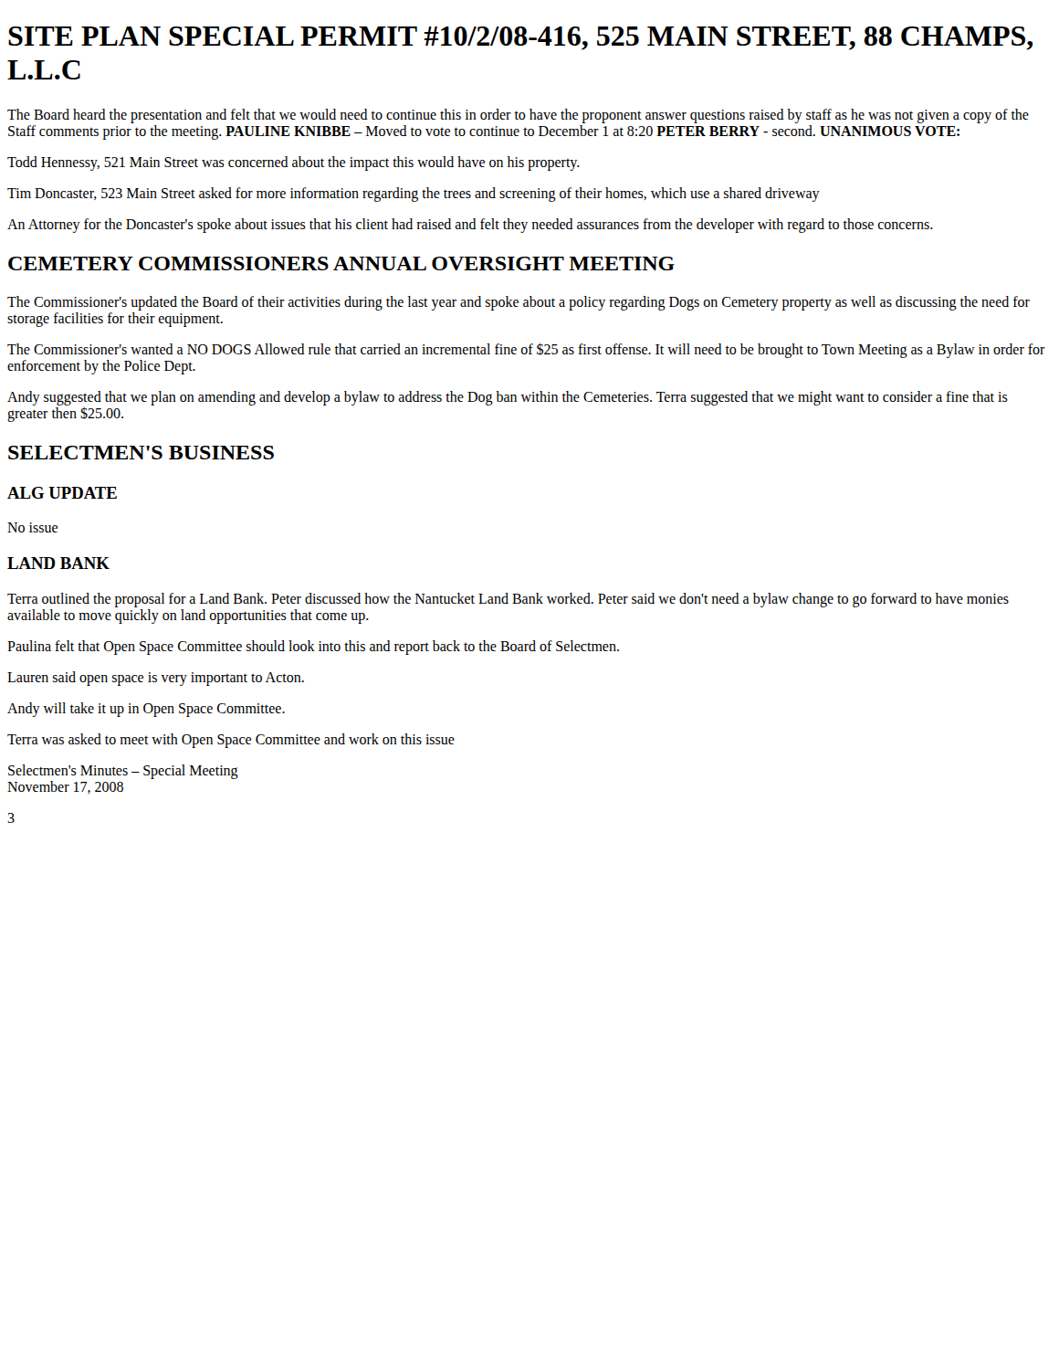SITE PLAN SPECIAL PERMIT #10/2/08-416, 525 MAIN STREET, 88 CHAMPS, L.L.C
The Board heard the presentation and felt that we would need to continue this in order to have the proponent answer questions raised by staff as he was not given a copy of the Staff comments prior to the meeting. PAULINE KNIBBE – Moved to vote to continue to December 1 at 8:20 PETER BERRY - second. UNANIMOUS VOTE:
Todd Hennessy, 521 Main Street was concerned about the impact this would have on his property.
Tim Doncaster, 523 Main Street asked for more information regarding the trees and screening of their homes, which use a shared driveway
An Attorney for the Doncaster's spoke about issues that his client had raised and felt they needed assurances from the developer with regard to those concerns.
CEMETERY COMMISSIONERS ANNUAL OVERSIGHT MEETING
The Commissioner's updated the Board of their activities during the last year and spoke about a policy regarding Dogs on Cemetery property as well as discussing the need for storage facilities for their equipment.
The Commissioner's wanted a NO DOGS Allowed rule that carried an incremental fine of $25 as first offense. It will need to be brought to Town Meeting as a Bylaw in order for enforcement by the Police Dept.
Andy suggested that we plan on amending and develop a bylaw to address the Dog ban within the Cemeteries. Terra suggested that we might want to consider a fine that is greater then $25.00.
SELECTMEN'S BUSINESS
ALG UPDATE
No issue
LAND BANK
Terra outlined the proposal for a Land Bank. Peter discussed how the Nantucket Land Bank worked. Peter said we don't need a bylaw change to go forward to have monies available to move quickly on land opportunities that come up.
Paulina felt that Open Space Committee should look into this and report back to the Board of Selectmen.
Lauren said open space is very important to Acton.
Andy will take it up in Open Space Committee.
Terra was asked to meet with Open Space Committee and work on this issue
Selectmen's Minutes – Special Meeting
November 17, 2008
3